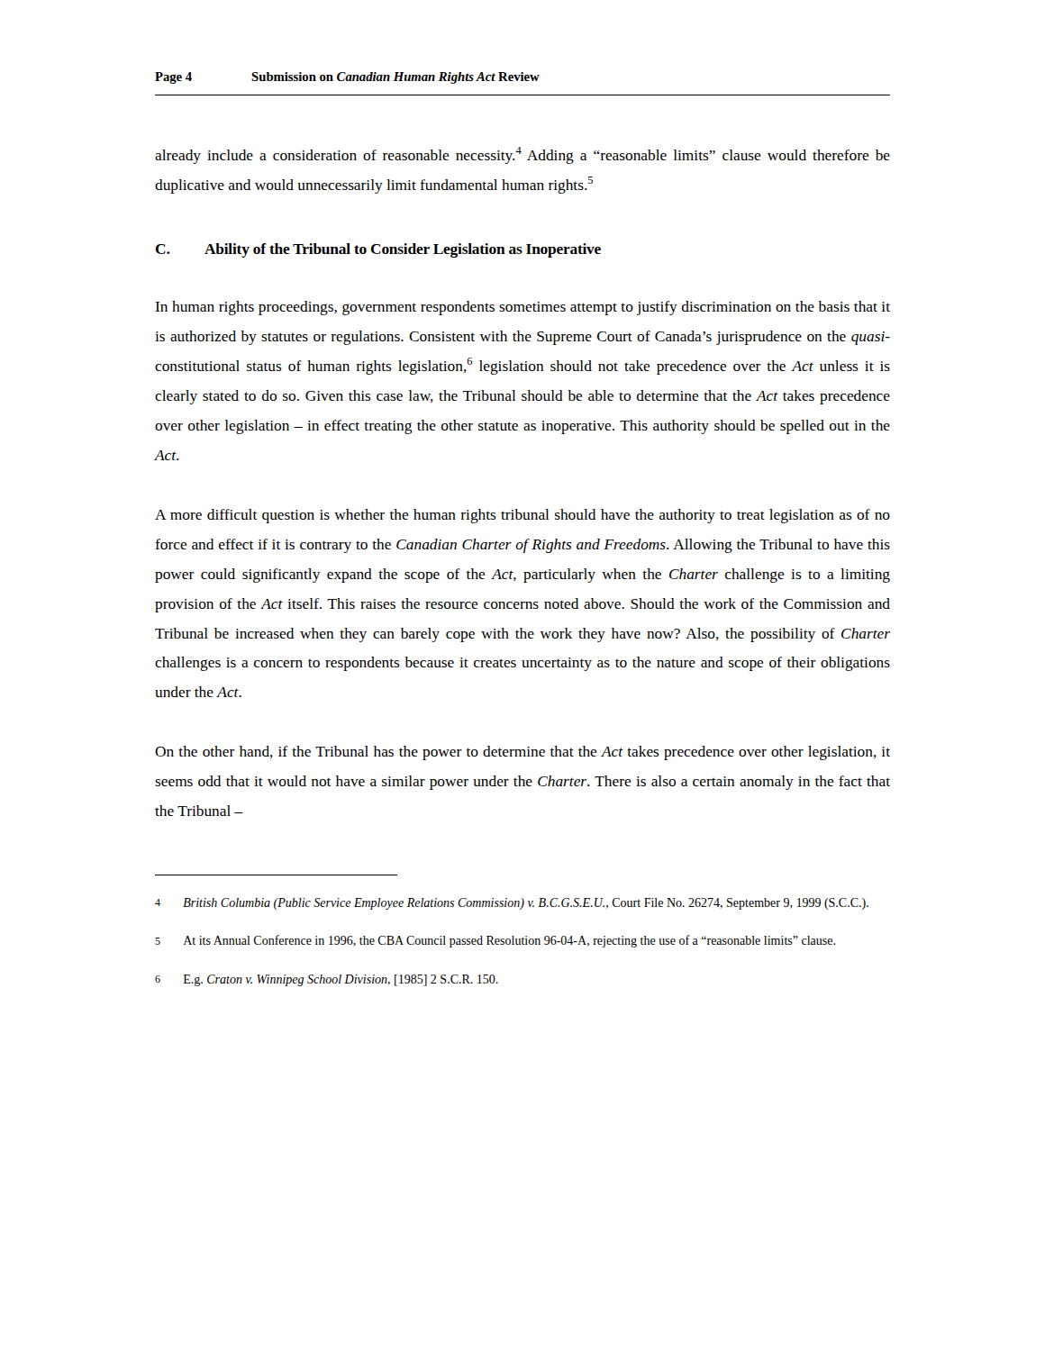Page 4 Submission on Canadian Human Rights Act Review
already include a consideration of reasonable necessity.4 Adding a “reasonable limits” clause would therefore be duplicative and would unnecessarily limit fundamental human rights.5
C. Ability of the Tribunal to Consider Legislation as Inoperative
In human rights proceedings, government respondents sometimes attempt to justify discrimination on the basis that it is authorized by statutes or regulations. Consistent with the Supreme Court of Canada’s jurisprudence on the quasi-constitutional status of human rights legislation,6 legislation should not take precedence over the Act unless it is clearly stated to do so. Given this case law, the Tribunal should be able to determine that the Act takes precedence over other legislation – in effect treating the other statute as inoperative. This authority should be spelled out in the Act.
A more difficult question is whether the human rights tribunal should have the authority to treat legislation as of no force and effect if it is contrary to the Canadian Charter of Rights and Freedoms. Allowing the Tribunal to have this power could significantly expand the scope of the Act, particularly when the Charter challenge is to a limiting provision of the Act itself. This raises the resource concerns noted above. Should the work of the Commission and Tribunal be increased when they can barely cope with the work they have now? Also, the possibility of Charter challenges is a concern to respondents because it creates uncertainty as to the nature and scope of their obligations under the Act.
On the other hand, if the Tribunal has the power to determine that the Act takes precedence over other legislation, it seems odd that it would not have a similar power under the Charter. There is also a certain anomaly in the fact that the Tribunal –
4 British Columbia (Public Service Employee Relations Commission) v. B.C.G.S.E.U., Court File No. 26274, September 9, 1999 (S.C.C.).
5 At its Annual Conference in 1996, the CBA Council passed Resolution 96-04-A, rejecting the use of a “reasonable limits” clause.
6 E.g. Craton v. Winnipeg School Division, [1985] 2 S.C.R. 150.